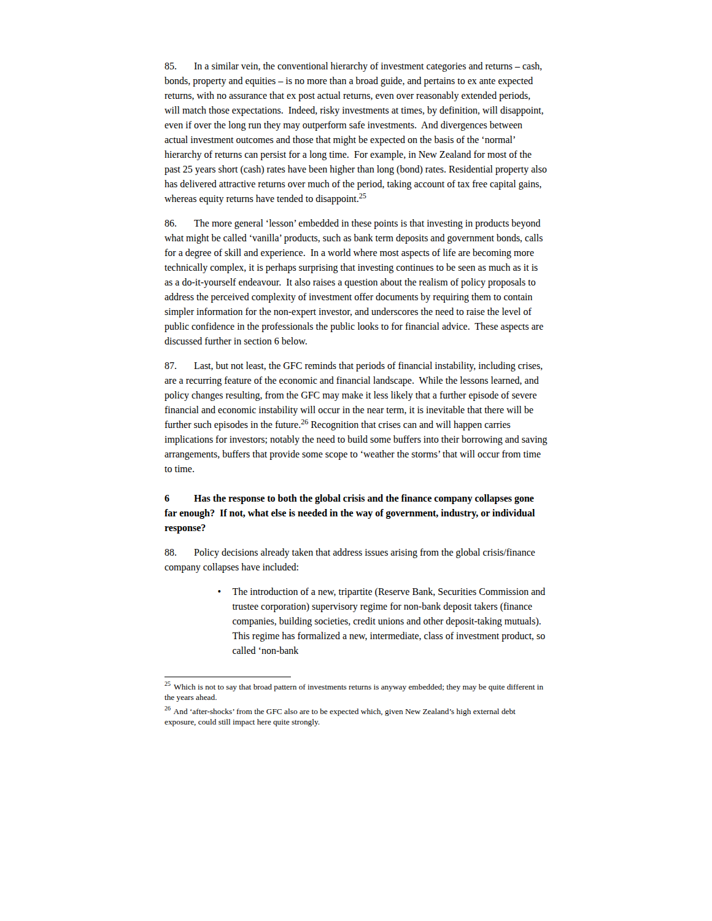85. In a similar vein, the conventional hierarchy of investment categories and returns – cash, bonds, property and equities – is no more than a broad guide, and pertains to ex ante expected returns, with no assurance that ex post actual returns, even over reasonably extended periods, will match those expectations. Indeed, risky investments at times, by definition, will disappoint, even if over the long run they may outperform safe investments. And divergences between actual investment outcomes and those that might be expected on the basis of the ‘normal’ hierarchy of returns can persist for a long time. For example, in New Zealand for most of the past 25 years short (cash) rates have been higher than long (bond) rates. Residential property also has delivered attractive returns over much of the period, taking account of tax free capital gains, whereas equity returns have tended to disappoint.25
86. The more general ‘lesson’ embedded in these points is that investing in products beyond what might be called ‘vanilla’ products, such as bank term deposits and government bonds, calls for a degree of skill and experience. In a world where most aspects of life are becoming more technically complex, it is perhaps surprising that investing continues to be seen as much as it is as a do-it-yourself endeavour. It also raises a question about the realism of policy proposals to address the perceived complexity of investment offer documents by requiring them to contain simpler information for the non-expert investor, and underscores the need to raise the level of public confidence in the professionals the public looks to for financial advice. These aspects are discussed further in section 6 below.
87. Last, but not least, the GFC reminds that periods of financial instability, including crises, are a recurring feature of the economic and financial landscape. While the lessons learned, and policy changes resulting, from the GFC may make it less likely that a further episode of severe financial and economic instability will occur in the near term, it is inevitable that there will be further such episodes in the future.26 Recognition that crises can and will happen carries implications for investors; notably the need to build some buffers into their borrowing and saving arrangements, buffers that provide some scope to ‘weather the storms’ that will occur from time to time.
6 Has the response to both the global crisis and the finance company collapses gone far enough? If not, what else is needed in the way of government, industry, or individual response?
88. Policy decisions already taken that address issues arising from the global crisis/finance company collapses have included:
The introduction of a new, tripartite (Reserve Bank, Securities Commission and trustee corporation) supervisory regime for non-bank deposit takers (finance companies, building societies, credit unions and other deposit-taking mutuals). This regime has formalized a new, intermediate, class of investment product, so called ‘non-bank
25 Which is not to say that broad pattern of investments returns is anyway embedded; they may be quite different in the years ahead.
26 And ‘after-shocks’ from the GFC also are to be expected which, given New Zealand’s high external debt exposure, could still impact here quite strongly.